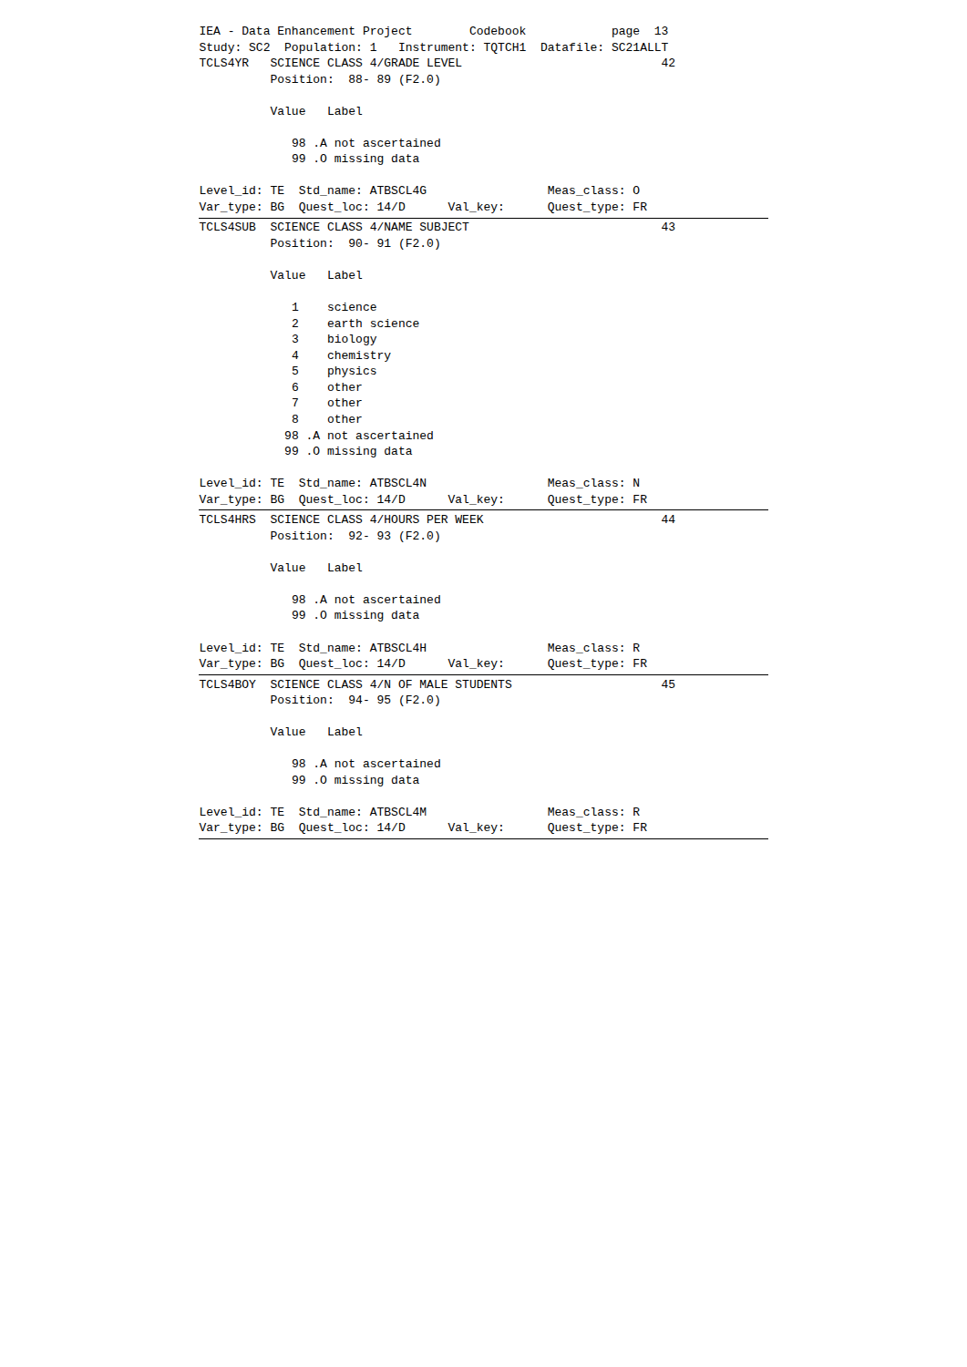IEA - Data Enhancement Project        Codebook            page  13
Study: SC2  Population: 1   Instrument: TQTCH1  Datafile: SC21ALLT
TCLS4YR   SCIENCE CLASS 4/GRADE LEVEL                            42
          Position:  88- 89 (F2.0)

          Value   Label

             98 .A not ascertained
             99 .O missing data

Level_id: TE  Std_name: ATBSCL4G                 Meas_class: O
Var_type: BG  Quest_loc: 14/D      Val_key:      Quest_type: FR
TCLS4SUB  SCIENCE CLASS 4/NAME SUBJECT                           43
          Position:  90- 91 (F2.0)

          Value   Label

             1    science
             2    earth science
             3    biology
             4    chemistry
             5    physics
             6    other
             7    other
             8    other
            98 .A not ascertained
            99 .O missing data

Level_id: TE  Std_name: ATBSCL4N                 Meas_class: N
Var_type: BG  Quest_loc: 14/D      Val_key:      Quest_type: FR
TCLS4HRS  SCIENCE CLASS 4/HOURS PER WEEK                         44
          Position:  92- 93 (F2.0)

          Value   Label

             98 .A not ascertained
             99 .O missing data

Level_id: TE  Std_name: ATBSCL4H                 Meas_class: R
Var_type: BG  Quest_loc: 14/D      Val_key:      Quest_type: FR
TCLS4BOY  SCIENCE CLASS 4/N OF MALE STUDENTS                     45
          Position:  94- 95 (F2.0)

          Value   Label

             98 .A not ascertained
             99 .O missing data

Level_id: TE  Std_name: ATBSCL4M                 Meas_class: R
Var_type: BG  Quest_loc: 14/D      Val_key:      Quest_type: FR